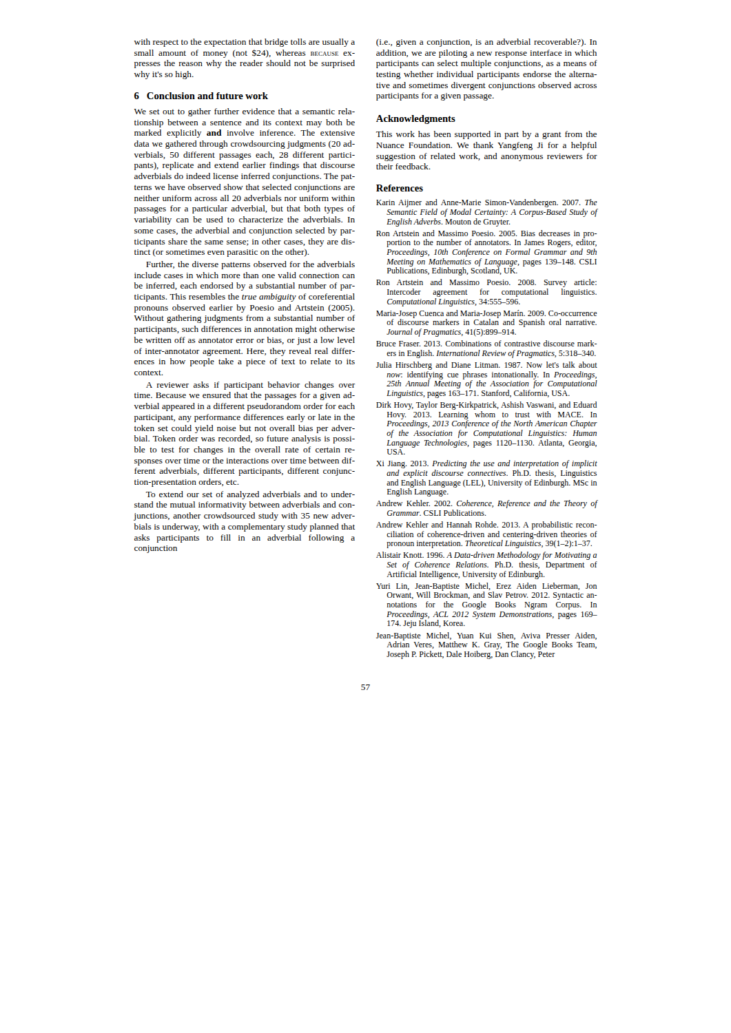with respect to the expectation that bridge tolls are usually a small amount of money (not $24), whereas because expresses the reason why the reader should not be surprised why it's so high.
6 Conclusion and future work
We set out to gather further evidence that a semantic relationship between a sentence and its context may both be marked explicitly and involve inference. The extensive data we gathered through crowdsourcing judgments (20 adverbials, 50 different passages each, 28 different participants), replicate and extend earlier findings that discourse adverbials do indeed license inferred conjunctions. The patterns we have observed show that selected conjunctions are neither uniform across all 20 adverbials nor uniform within passages for a particular adverbial, but that both types of variability can be used to characterize the adverbials. In some cases, the adverbial and conjunction selected by participants share the same sense; in other cases, they are distinct (or sometimes even parasitic on the other).
Further, the diverse patterns observed for the adverbials include cases in which more than one valid connection can be inferred, each endorsed by a substantial number of participants. This resembles the true ambiguity of coreferential pronouns observed earlier by Poesio and Artstein (2005). Without gathering judgments from a substantial number of participants, such differences in annotation might otherwise be written off as annotator error or bias, or just a low level of inter-annotator agreement. Here, they reveal real differences in how people take a piece of text to relate to its context.
A reviewer asks if participant behavior changes over time. Because we ensured that the passages for a given adverbial appeared in a different pseudorandom order for each participant, any performance differences early or late in the token set could yield noise but not overall bias per adverbial. Token order was recorded, so future analysis is possible to test for changes in the overall rate of certain responses over time or the interactions over time between different adverbials, different participants, different conjunction-presentation orders, etc.
To extend our set of analyzed adverbials and to understand the mutual informativity between adverbials and conjunctions, another crowdsourced study with 35 new adverbials is underway, with a complementary study planned that asks participants to fill in an adverbial following a conjunction
(i.e., given a conjunction, is an adverbial recoverable?). In addition, we are piloting a new response interface in which participants can select multiple conjunctions, as a means of testing whether individual participants endorse the alternative and sometimes divergent conjunctions observed across participants for a given passage.
Acknowledgments
This work has been supported in part by a grant from the Nuance Foundation. We thank Yangfeng Ji for a helpful suggestion of related work, and anonymous reviewers for their feedback.
References
Karin Aijmer and Anne-Marie Simon-Vandenbergen. 2007. The Semantic Field of Modal Certainty: A Corpus-Based Study of English Adverbs. Mouton de Gruyter.
Ron Artstein and Massimo Poesio. 2005. Bias decreases in proportion to the number of annotators. In James Rogers, editor, Proceedings, 10th Conference on Formal Grammar and 9th Meeting on Mathematics of Language, pages 139–148. CSLI Publications, Edinburgh, Scotland, UK.
Ron Artstein and Massimo Poesio. 2008. Survey article: Intercoder agreement for computational linguistics. Computational Linguistics, 34:555–596.
Maria-Josep Cuenca and Maria-Josep Marín. 2009. Co-occurrence of discourse markers in Catalan and Spanish oral narrative. Journal of Pragmatics, 41(5):899–914.
Bruce Fraser. 2013. Combinations of contrastive discourse markers in English. International Review of Pragmatics, 5:318–340.
Julia Hirschberg and Diane Litman. 1987. Now let's talk about now: identifying cue phrases intonationally. In Proceedings, 25th Annual Meeting of the Association for Computational Linguistics, pages 163–171. Stanford, California, USA.
Dirk Hovy, Taylor Berg-Kirkpatrick, Ashish Vaswani, and Eduard Hovy. 2013. Learning whom to trust with MACE. In Proceedings, 2013 Conference of the North American Chapter of the Association for Computational Linguistics: Human Language Technologies, pages 1120–1130. Atlanta, Georgia, USA.
Xi Jiang. 2013. Predicting the use and interpretation of implicit and explicit discourse connectives. Ph.D. thesis, Linguistics and English Language (LEL), University of Edinburgh. MSc in English Language.
Andrew Kehler. 2002. Coherence, Reference and the Theory of Grammar. CSLI Publications.
Andrew Kehler and Hannah Rohde. 2013. A probabilistic reconciliation of coherence-driven and centering-driven theories of pronoun interpretation. Theoretical Linguistics, 39(1–2):1–37.
Alistair Knott. 1996. A Data-driven Methodology for Motivating a Set of Coherence Relations. Ph.D. thesis, Department of Artificial Intelligence, University of Edinburgh.
Yuri Lin, Jean-Baptiste Michel, Erez Aiden Lieberman, Jon Orwant, Will Brockman, and Slav Petrov. 2012. Syntactic annotations for the Google Books Ngram Corpus. In Proceedings, ACL 2012 System Demonstrations, pages 169–174. Jeju Island, Korea.
Jean-Baptiste Michel, Yuan Kui Shen, Aviva Presser Aiden, Adrian Veres, Matthew K. Gray, The Google Books Team, Joseph P. Pickett, Dale Hoiberg, Dan Clancy, Peter
57